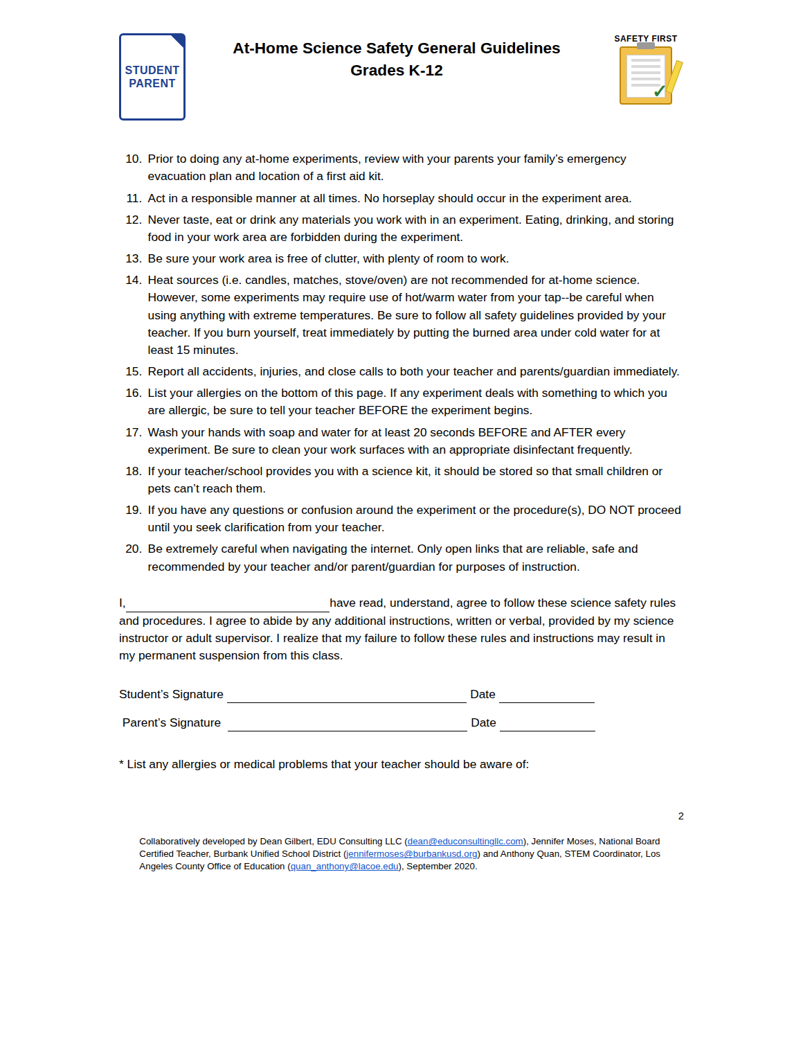STUDENT PARENT
At-Home Science Safety General Guidelines Grades K-12
SAFETY FIRST
✓
Prior to doing any at-home experiments, review with your parents your family’s emergency evacuation plan and location of a first aid kit.
Act in a responsible manner at all times. No horseplay should occur in the experiment area.
Never taste, eat or drink any materials you work with in an experiment. Eating, drinking, and storing food in your work area are forbidden during the experiment.
Be sure your work area is free of clutter, with plenty of room to work.
Heat sources (i.e. candles, matches, stove/oven) are not recommended for at-home science. However, some experiments may require use of hot/warm water from your tap--be careful when using anything with extreme temperatures. Be sure to follow all safety guidelines provided by your teacher. If you burn yourself, treat immediately by putting the burned area under cold water for at least 15 minutes.
Report all accidents, injuries, and close calls to both your teacher and parents/guardian immediately.
List your allergies on the bottom of this page. If any experiment deals with something to which you are allergic, be sure to tell your teacher BEFORE the experiment begins.
Wash your hands with soap and water for at least 20 seconds BEFORE and AFTER every experiment. Be sure to clean your work surfaces with an appropriate disinfectant frequently.
If your teacher/school provides you with a science kit, it should be stored so that small children or pets can’t reach them.
If you have any questions or confusion around the experiment or the procedure(s), DO NOT proceed until you seek clarification from your teacher.
Be extremely careful when navigating the internet. Only open links that are reliable, safe and recommended by your teacher and/or parent/guardian for purposes of instruction.
I, have read, understand, agree to follow these science safety rules and procedures. I agree to abide by any additional instructions, written or verbal, provided by my science instructor or adult supervisor. I realize that my failure to follow these rules and instructions may result in my permanent suspension from this class.
Student’s Signature Date
Parent’s Signature Date
* List any allergies or medical problems that your teacher should be aware of:
2
Collaboratively developed by Dean Gilbert, EDU Consulting LLC (dean@educonsultingllc.com), Jennifer Moses, National Board Certified Teacher, Burbank Unified School District (jennifermoses@burbankusd.org) and Anthony Quan, STEM Coordinator, Los Angeles County Office of Education (quan_anthony@lacoe.edu), September 2020.